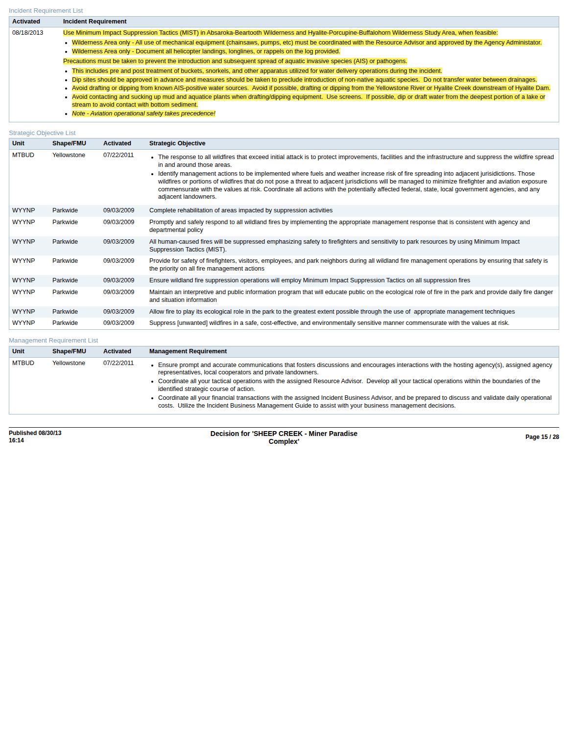Incident Requirement List
| Activated | Incident Requirement |
| --- | --- |
| 08/18/2013 | Use Minimum Impact Suppression Tactics (MIST) in Absaroka-Beartooth Wilderness and Hyalite-Porcupine-Buffalohorn Wilderness Study Area, when feasible: Wilderness Area only - All use of mechanical equipment (chainsaws, pumps, etc) must be coordinated with the Resource Advisor and approved by the Agency Administator. Wilderness Area only - Document all helicopter landings, longlines, or rappels on the log provided. Precautions must be taken to prevent the introduction and subsequent spread of aquatic invasive species (AIS) or pathogens. This includes pre and post treatment of buckets, snorkels, and other apparatus utilized for water delivery operations during the incident. Dip sites should be approved in advance and measures should be taken to preclude introduction of non-native aquatic species. Do not transfer water between drainages. Avoid drafting or dipping from known AIS-positive water sources. Avoid if possible, drafting or dipping from the Yellowstone River or Hyalite Creek downstream of Hyalite Dam. Avoid contacting and sucking up mud and aquatice plants when drafting/dipping equipment. Use screens. If possible, dip or draft water from the deepest portion of a lake or stream to avoid contact with bottom sediment. Note - Aviation operational safety takes precedence! |
Strategic Objective List
| Unit | Shape/FMU | Activated | Strategic Objective |
| --- | --- | --- | --- |
| MTBUD | Yellowstone | 07/22/2011 | The response to all wildfires that exceed initial attack is to protect improvements, facilities and the infrastructure and suppress the wildfire spread in and around those areas. Identify management actions to be implemented where fuels and weather increase risk of fire spreading into adjacent jurisidictions. Those wildfires or portions of wildfires that do not pose a threat to adjacent jurisdictions will be managed to minimize firefighter and aviation exposure commensurate with the values at risk. Coordinate all actions with the potentially affected federal, state, local government agencies, and any adjacent landowners. |
| WYYNP | Parkwide | 09/03/2009 | Complete rehabilitation of areas impacted by suppression activities |
| WYYNP | Parkwide | 09/03/2009 | Promptly and safely respond to all wildland fires by implementing the appropriate management response that is consistent with agency and departmental policy |
| WYYNP | Parkwide | 09/03/2009 | All human-caused fires will be suppressed emphasizing safety to firefighters and sensitivity to park resources by using Minimum Impact Suppression Tactics (MIST). |
| WYYNP | Parkwide | 09/03/2009 | Provide for safety of firefighters, visitors, employees, and park neighbors during all wildland fire management operations by ensuring that safety is the priority on all fire management actions |
| WYYNP | Parkwide | 09/03/2009 | Ensure wildland fire suppression operations will employ Minimum Impact Suppression Tactics on all suppression fires |
| WYYNP | Parkwide | 09/03/2009 | Maintain an interpretive and public information program that will educate public on the ecological role of fire in the park and provide daily fire danger and situation information |
| WYYNP | Parkwide | 09/03/2009 | Allow fire to play its ecological role in the park to the greatest extent possible through the use of appropriate management techniques |
| WYYNP | Parkwide | 09/03/2009 | Suppress [unwanted] wildfires in a safe, cost-effective, and environmentally sensitive manner commensurate with the values at risk. |
Management Requirement List
| Unit | Shape/FMU | Activated | Management Requirement |
| --- | --- | --- | --- |
| MTBUD | Yellowstone | 07/22/2011 | Ensure prompt and accurate communications that fosters discussions and encourages interactions with the hosting agency(s), assigned agency representatives, local cooperators and private landowners. Coordinate all your tactical operations with the assigned Resource Advisor. Develop all your tactical operations within the boundaries of the identified strategic course of action. Coordinate all your financial transactions with the assigned Incident Business Advisor, and be prepared to discuss and validate daily operational costs. Utilize the Incident Business Management Guide to assist with your business management decisions. |
Published 08/30/13
16:14
Decision for 'SHEEP CREEK - Miner Paradise
Complex'
Page 15 / 28